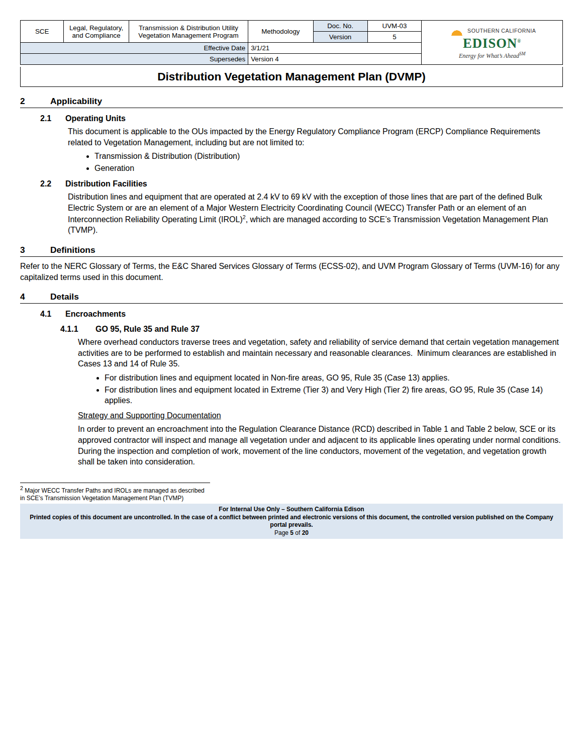| SCE | Legal, Regulatory, and Compliance | Transmission & Distribution Utility Vegetation Management Program | Methodology | Doc. No. | UVM-03 | SOUTHERN CALIFORNIA EDISON ® Energy for What’s Ahead SM |
| Version | 5 |
| Effective Date | 3/1/21 |
| Supersedes | Version 4 |
Distribution Vegetation Management Plan (DVMP)
2 Applicability
2.1 Operating Units
This document is applicable to the OUs impacted by the Energy Regulatory Compliance Program (ERCP) Compliance Requirements related to Vegetation Management, including but are not limited to:
Transmission & Distribution (Distribution)
Generation
2.2 Distribution Facilities
Distribution lines and equipment that are operated at 2.4 kV to 69 kV with the exception of those lines that are part of the defined Bulk Electric System or are an element of a Major Western Electricity Coordinating Council (WECC) Transfer Path or an element of an Interconnection Reliability Operating Limit (IROL)2, which are managed according to SCE’s Transmission Vegetation Management Plan (TVMP).
3 Definitions
Refer to the NERC Glossary of Terms, the E&C Shared Services Glossary of Terms (ECSS-02), and UVM Program Glossary of Terms (UVM-16) for any capitalized terms used in this document.
4 Details
4.1 Encroachments
4.1.1 GO 95, Rule 35 and Rule 37
Where overhead conductors traverse trees and vegetation, safety and reliability of service demand that certain vegetation management activities are to be performed to establish and maintain necessary and reasonable clearances. Minimum clearances are established in Cases 13 and 14 of Rule 35.
For distribution lines and equipment located in Non-fire areas, GO 95, Rule 35 (Case 13) applies.
For distribution lines and equipment located in Extreme (Tier 3) and Very High (Tier 2) fire areas, GO 95, Rule 35 (Case 14) applies.
Strategy and Supporting Documentation
In order to prevent an encroachment into the Regulation Clearance Distance (RCD) described in Table 1 and Table 2 below, SCE or its approved contractor will inspect and manage all vegetation under and adjacent to its applicable lines operating under normal conditions. During the inspection and completion of work, movement of the line conductors, movement of the vegetation, and vegetation growth shall be taken into consideration.
2 Major WECC Transfer Paths and IROLs are managed as described in SCE’s Transmission Vegetation Management Plan (TVMP)
For Internal Use Only – Southern California Edison
Printed copies of this document are uncontrolled. In the case of a conflict between printed and electronic versions of this document, the controlled version published on the Company portal prevails.
Page 5 of 20